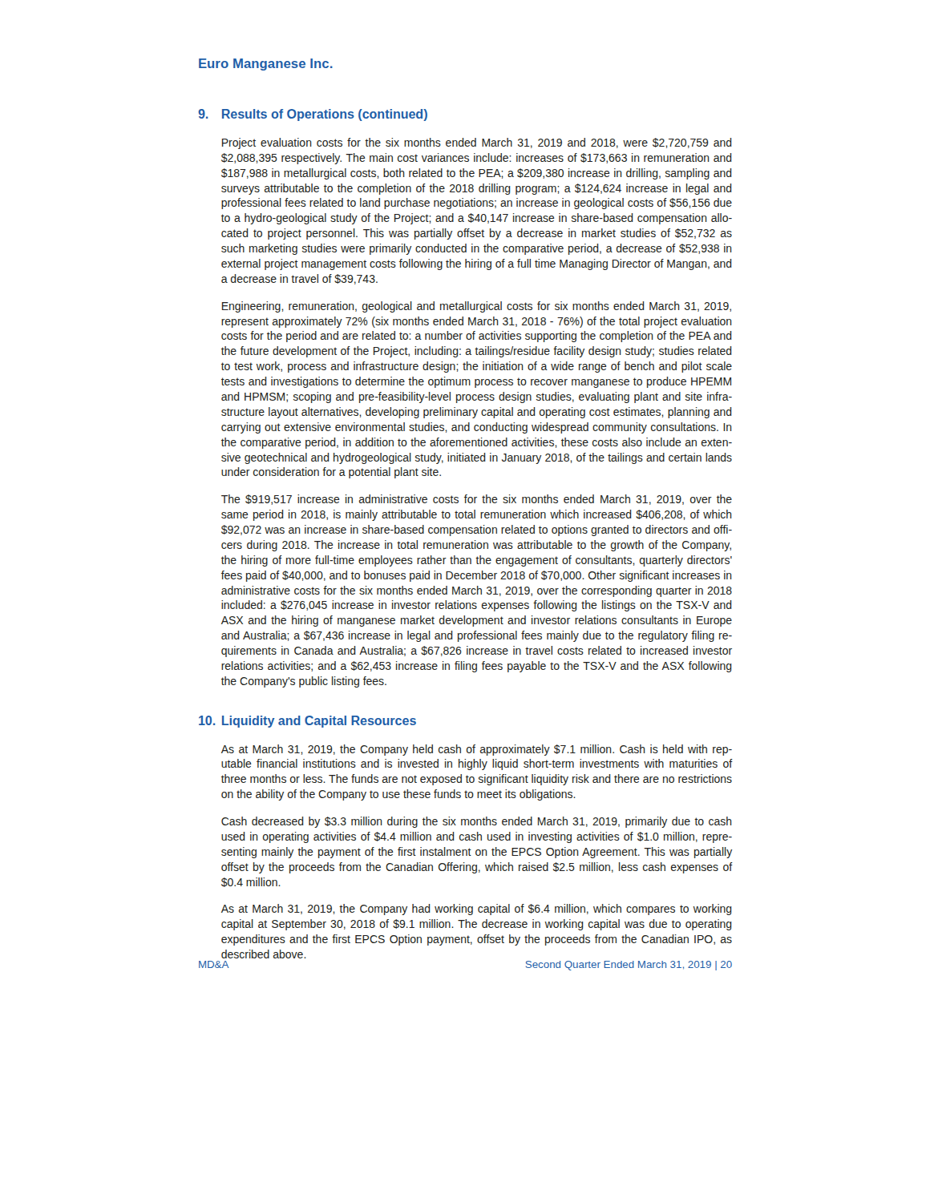Euro Manganese Inc.
9. Results of Operations (continued)
Project evaluation costs for the six months ended March 31, 2019 and 2018, were $2,720,759 and $2,088,395 respectively. The main cost variances include: increases of $173,663 in remuneration and $187,988 in metallurgical costs, both related to the PEA; a $209,380 increase in drilling, sampling and surveys attributable to the completion of the 2018 drilling program; a $124,624 increase in legal and professional fees related to land purchase negotiations; an increase in geological costs of $56,156 due to a hydro-geological study of the Project; and a $40,147 increase in share-based compensation allocated to project personnel. This was partially offset by a decrease in market studies of $52,732 as such marketing studies were primarily conducted in the comparative period, a decrease of $52,938 in external project management costs following the hiring of a full time Managing Director of Mangan, and a decrease in travel of $39,743.
Engineering, remuneration, geological and metallurgical costs for six months ended March 31, 2019, represent approximately 72% (six months ended March 31, 2018 - 76%) of the total project evaluation costs for the period and are related to: a number of activities supporting the completion of the PEA and the future development of the Project, including: a tailings/residue facility design study; studies related to test work, process and infrastructure design; the initiation of a wide range of bench and pilot scale tests and investigations to determine the optimum process to recover manganese to produce HPEMM and HPMSM; scoping and pre-feasibility-level process design studies, evaluating plant and site infrastructure layout alternatives, developing preliminary capital and operating cost estimates, planning and carrying out extensive environmental studies, and conducting widespread community consultations. In the comparative period, in addition to the aforementioned activities, these costs also include an extensive geotechnical and hydrogeological study, initiated in January 2018, of the tailings and certain lands under consideration for a potential plant site.
The $919,517 increase in administrative costs for the six months ended March 31, 2019, over the same period in 2018, is mainly attributable to total remuneration which increased $406,208, of which $92,072 was an increase in share-based compensation related to options granted to directors and officers during 2018. The increase in total remuneration was attributable to the growth of the Company, the hiring of more full-time employees rather than the engagement of consultants, quarterly directors' fees paid of $40,000, and to bonuses paid in December 2018 of $70,000. Other significant increases in administrative costs for the six months ended March 31, 2019, over the corresponding quarter in 2018 included: a $276,045 increase in investor relations expenses following the listings on the TSX-V and ASX and the hiring of manganese market development and investor relations consultants in Europe and Australia; a $67,436 increase in legal and professional fees mainly due to the regulatory filing requirements in Canada and Australia; a $67,826 increase in travel costs related to increased investor relations activities; and a $62,453 increase in filing fees payable to the TSX-V and the ASX following the Company's public listing fees.
10. Liquidity and Capital Resources
As at March 31, 2019, the Company held cash of approximately $7.1 million. Cash is held with reputable financial institutions and is invested in highly liquid short-term investments with maturities of three months or less. The funds are not exposed to significant liquidity risk and there are no restrictions on the ability of the Company to use these funds to meet its obligations.
Cash decreased by $3.3 million during the six months ended March 31, 2019, primarily due to cash used in operating activities of $4.4 million and cash used in investing activities of $1.0 million, representing mainly the payment of the first instalment on the EPCS Option Agreement. This was partially offset by the proceeds from the Canadian Offering, which raised $2.5 million, less cash expenses of $0.4 million.
As at March 31, 2019, the Company had working capital of $6.4 million, which compares to working capital at September 30, 2018 of $9.1 million. The decrease in working capital was due to operating expenditures and the first EPCS Option payment, offset by the proceeds from the Canadian IPO, as described above.
MD&A
Second Quarter Ended March 31, 2019 | 20